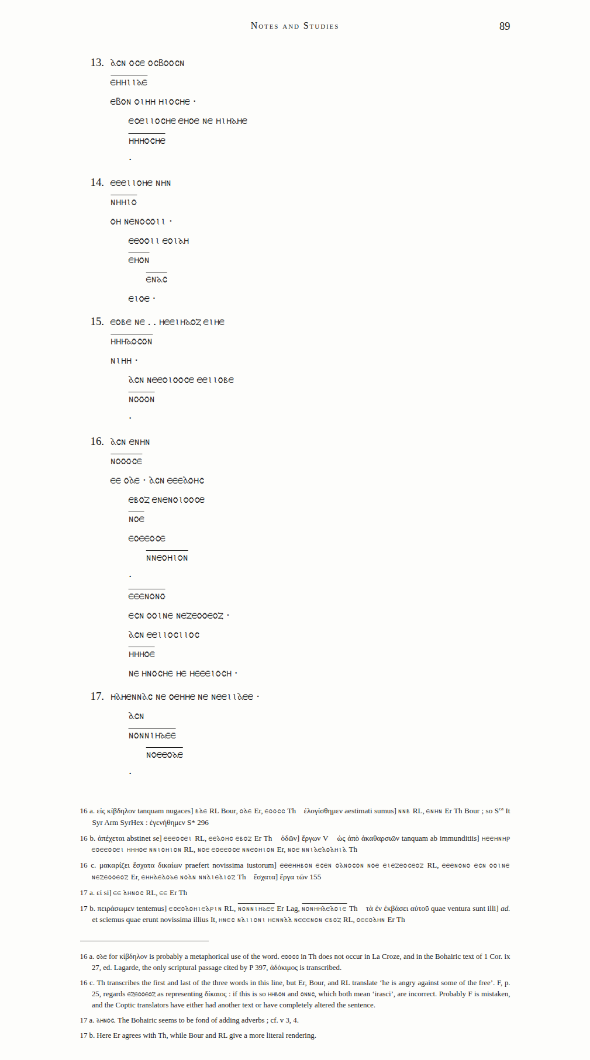Notes and Studies 89
13. Ⲁⲥⲛ ⲟⲥⲉ ⲟⲥⲂⲟⲟⲥⲛ ⲉⲏⲏⲓⲓⲁⲉ ⲉⲂⲟⲛ ⲟⲓⲏⲏ ⲏⲓⲟⲥⲏⲉ · ⲉⲥⲉⲓⲓⲟⲥⲏⲉ ⲉⲏⲟⲉ ⲛⲉ ⲏⲓⲏⲁⲏⲉ ⲏⲏⲏⲟⲥⲏⲉ ·
14. ⲉⲉⲉⲓⲓⲟⲏⲉ ⲛⲏⲛ ⲛⲏⲏⲓⲟ ⲟⲏ ⲛⲉⲛⲟⲥⲟⲓⲓ · ⲉⲉⲟⲟⲓⲓ ⲉⲟⲓⲁⲏ ⲉⲏⲟⲛ ⲉⲛⲁⲥ ⲉⲓⲟⲉ ·
15. ⲉⲟⲃⲉ ⲛⲉ . . ⲏⲉⲉⲓⲏⲁⲟⲍ ⲉⲓⲏⲉ ⲏⲏⲏⲁⲟⲥⲟⲛ ⲛⲓⲏⲏ · Ⲁⲥⲛ ⲛⲉⲉⲟⲓⲟⲟⲥⲉ ⲉⲉⲓⲓⲟⲃⲉ ⲛⲟⲟⲟⲛ ·
16. Ⲁⲥⲛ ⲉⲛⲏⲛ ⲛⲟⲟⲟⲥⲉ ⲉⲉ ⲟⲀⲉ · Ⲁⲥⲛ ⲉⲉⲉⲀⲟⲏⲥ ⲉⲃⲟⲍ ⲉⲛⲉⲛⲟⲓⲟⲟⲥⲉ ⲛⲟⲉ ⲉⲟⲉⲉⲟⲥⲉ ⲛⲛⲉⲟⲏⲓⲟⲛ · ⲉⲉⲉⲛⲟⲛⲟ ⲉⲥⲛ ⲟⲟⲓⲛⲉ ⲛⲉⲍⲉⲟⲟⲉⲟⲍ · Ⲁⲥⲛ ⲉⲉⲓⲓⲟⲥⲓⲓⲟⲥ ⲏⲏⲏⲟⲉ ⲛⲉ ⲏⲛⲟⲥⲏⲉ ⲏⲉ ⲏⲉⲉⲉⲓⲟⲥⲏ ·
17. ⲏⲀⲏⲉⲛⲛⲀⲥ ⲛⲉ ⲟⲉⲏⲏⲉ ⲛⲉ ⲛⲉⲉⲓⲓⲀⲉⲉ · Ⲁⲥⲛ ⲛⲟⲛⲛⲓⲏⲁⲉⲉ ⲛⲟⲉⲉⲟⲁⲉ ·
16 a. εἰς κίβδηλον tanquam nugaces] ⲃⲀⲉ RL Bour, ⲟⲀⲉ Er, ⲉⲟⲟⲥⲥ Th ἐλογίσθημεν aestimati sumus] ⲛⲛⲃ RL, ⲉⲛⲏⲛ Er Th Bour ; so Sca It Syr Arm SyrHex : ἐγενήθημεν S* 296
16 b. ἀπέχεται abstinet se] ⲉⲉⲉⲟⲥⲉⲓ RL, ⲉⲉⲀⲟⲏⲥ ⲉⲃⲟⲍ Er Th ὁδῶν] ἔργων V ὡς ἀπὸ ἀκαθαρσιῶν tanquam ab immunditiis] ⲏⲉⲉⲏⲛⲏⲣ ⲉⲟⲉⲉⲟⲥⲉⲓ ⲏⲏⲏⲟⲉ ⲛⲛⲓⲟⲏⲓⲟⲛ RL, ⲛⲟⲉ ⲉⲟⲉⲉⲟⲥⲉ ⲛⲛⲉⲟⲏⲓⲟⲛ Er, ⲛⲟⲉ ⲛⲛⲓⲀⲉⲀⲟⲀⲏⲓⲀ Th
16 c. μακαρίζει ἔσχατα δικαίων praefert novissima iustorum] ⲉⲉⲉⲏⲏⲃⲟⲛ ⲉⲥⲉⲛ ⲟⲀⲛⲟⲥⲟⲛ ⲛⲟⲉ ⲉⲓⲉⲍⲉⲟⲥⲉⲟⲍ RL, ⲉⲉⲉⲛⲟⲛⲟ ⲉⲥⲛ ⲟⲟⲓⲛⲉ ⲛⲉⲍⲉⲟⲟⲉⲟⲍ Er, ⲉⲏⲏⲀⲉⲀⲟⲁⲉ ⲛⲟⲀⲛ ⲛⲛⲀⲓⲉⲀⲓⲟⲍ Th ἔσχατα] ἔργα τῶν 155
17 a. εἰ si] ⲉⲉ Ⲁⲏⲛⲟⲥ RL, ⲉⲉ Er Th
17 b. πειράσωμεν tentemus] ⲉⲥⲉⲟⲀⲟⲏⲓⲉⲀⲣⲓⲛ RL, ⲛⲟⲛⲛⲓⲏⲁⲉⲉ Er Lag, ⲛⲟⲛⲏⲏⲀⲉⲀⲟⲓⲉ Th τὰ ἐν ἐκβάσει αὐτοῦ quae ventura sunt illi] ad. et sciemus quae erunt novissima illius It, ⲏⲛⲉⲥ ⲛⲀⲓⲓⲟⲛⲓ ⲏⲉⲛⲛⲀⲀ ⲛⲉⲉⲉⲛⲟⲛ ⲉⲃⲟⲍ RL, ⲟⲉⲉⲟⲀⲏⲛ Er Th
16 a. ⲟⲀⲉ for κίβδηλον is probably a metaphorical use of the word. ⲉⲟⲟⲥⲥ in Th does not occur in La Croze, and in the Bohairic text of 1 Cor. ix 27, ed. Lagarde, the only scriptural passage cited by P 397, ἀδόκιμος is transcribed.
16 c. Th transcribes the first and last of the three words in this line, but Er, Bour, and RL translate ‘he is angry against some of the free’. F, p. 25, regards ⲉⲍⲉⲟⲟⲉⲟⲍ as representing δίκαιος : if this is so ⲏⲏⲃⲟⲛ and ⲟⲛⲛⲥ, which both mean ‘irasci’, are incorrect. Probably F is mistaken, and the Coptic translators have either had another text or have completely altered the sentence.
17 a. Ⲁⲏⲛⲟⲥ. The Bohairic seems to be fond of adding adverbs ; cf. v 3, 4.
17 b. Here Er agrees with Th, while Bour and RL give a more literal rendering.